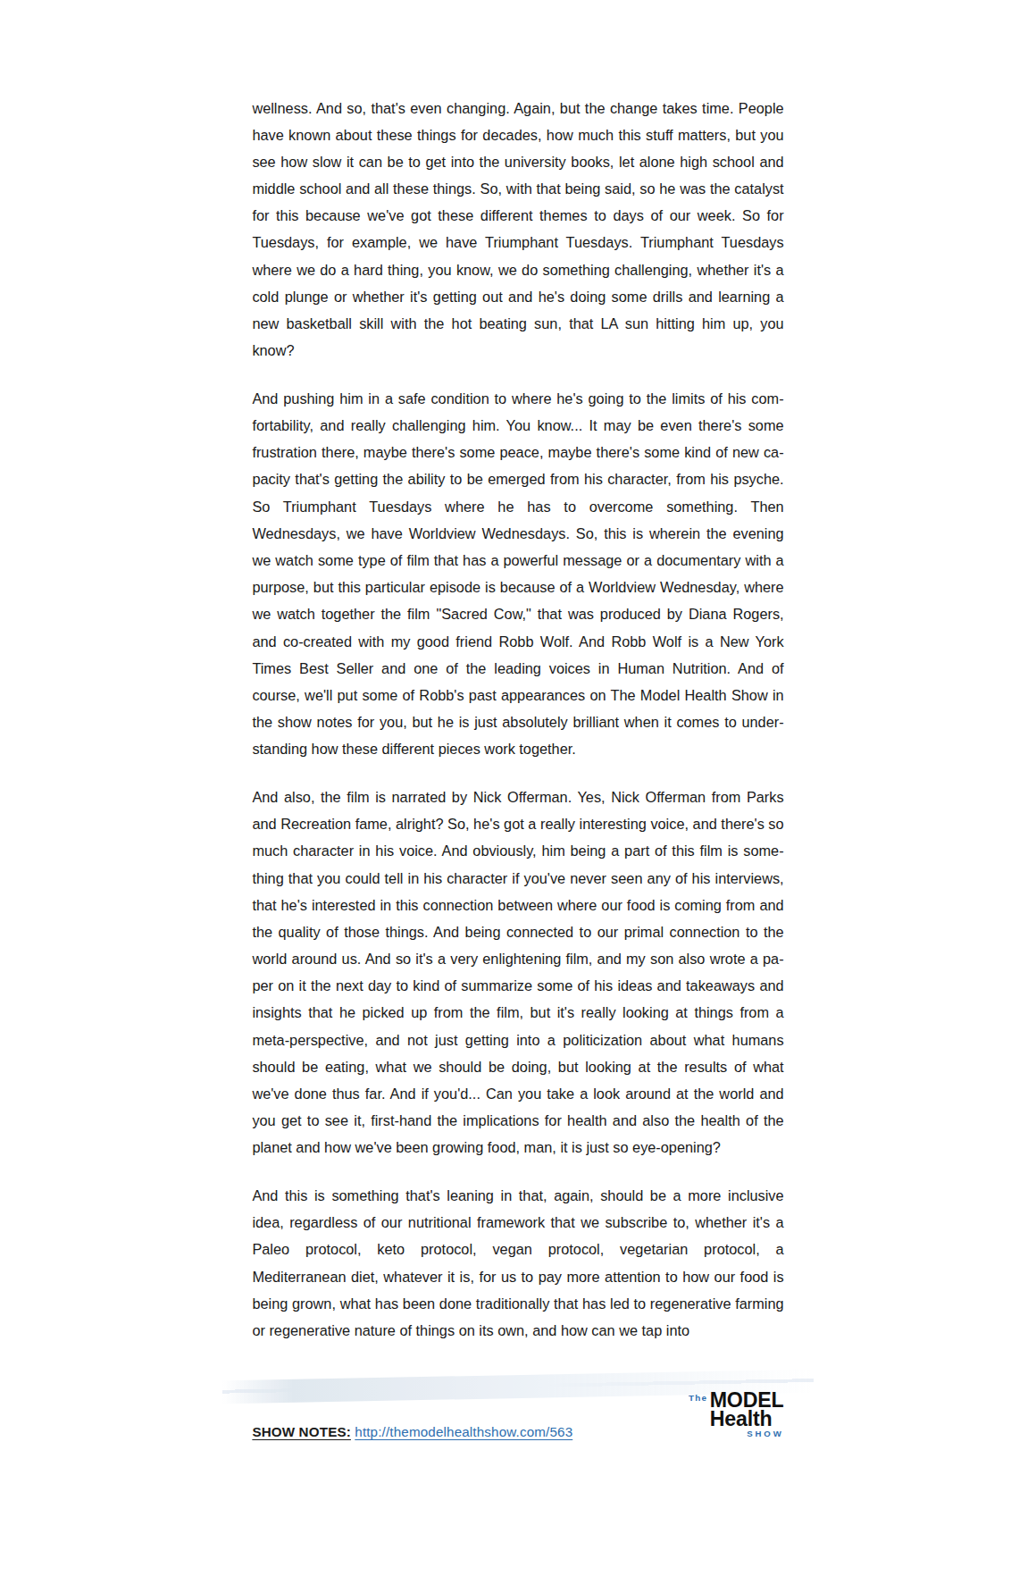wellness. And so, that's even changing. Again, but the change takes time. People have known about these things for decades, how much this stuff matters, but you see how slow it can be to get into the university books, let alone high school and middle school and all these things. So, with that being said, so he was the catalyst for this because we've got these different themes to days of our week. So for Tuesdays, for example, we have Triumphant Tuesdays. Triumphant Tuesdays where we do a hard thing, you know, we do something challenging, whether it's a cold plunge or whether it's getting out and he's doing some drills and learning a new basketball skill with the hot beating sun, that LA sun hitting him up, you know?
And pushing him in a safe condition to where he's going to the limits of his comfortability, and really challenging him. You know... It may be even there's some frustration there, maybe there's some peace, maybe there's some kind of new capacity that's getting the ability to be emerged from his character, from his psyche. So Triumphant Tuesdays where he has to overcome something. Then Wednesdays, we have Worldview Wednesdays. So, this is wherein the evening we watch some type of film that has a powerful message or a documentary with a purpose, but this particular episode is because of a Worldview Wednesday, where we watch together the film "Sacred Cow," that was produced by Diana Rogers, and co-created with my good friend Robb Wolf. And Robb Wolf is a New York Times Best Seller and one of the leading voices in Human Nutrition. And of course, we'll put some of Robb's past appearances on The Model Health Show in the show notes for you, but he is just absolutely brilliant when it comes to understanding how these different pieces work together.
And also, the film is narrated by Nick Offerman. Yes, Nick Offerman from Parks and Recreation fame, alright? So, he's got a really interesting voice, and there's so much character in his voice. And obviously, him being a part of this film is something that you could tell in his character if you've never seen any of his interviews, that he's interested in this connection between where our food is coming from and the quality of those things. And being connected to our primal connection to the world around us. And so it's a very enlightening film, and my son also wrote a paper on it the next day to kind of summarize some of his ideas and takeaways and insights that he picked up from the film, but it's really looking at things from a meta-perspective, and not just getting into a politicization about what humans should be eating, what we should be doing, but looking at the results of what we've done thus far. And if you'd... Can you take a look around at the world and you get to see it, first-hand the implications for health and also the health of the planet and how we've been growing food, man, it is just so eye-opening?
And this is something that's leaning in that, again, should be a more inclusive idea, regardless of our nutritional framework that we subscribe to, whether it's a Paleo protocol, keto protocol, vegan protocol, vegetarian protocol, a Mediterranean diet, whatever it is, for us to pay more attention to how our food is being grown, what has been done traditionally that has led to regenerative farming or regenerative nature of things on its own, and how can we tap into
SHOW NOTES: http://themodelhealthshow.com/563
The MODEL Health SHOW